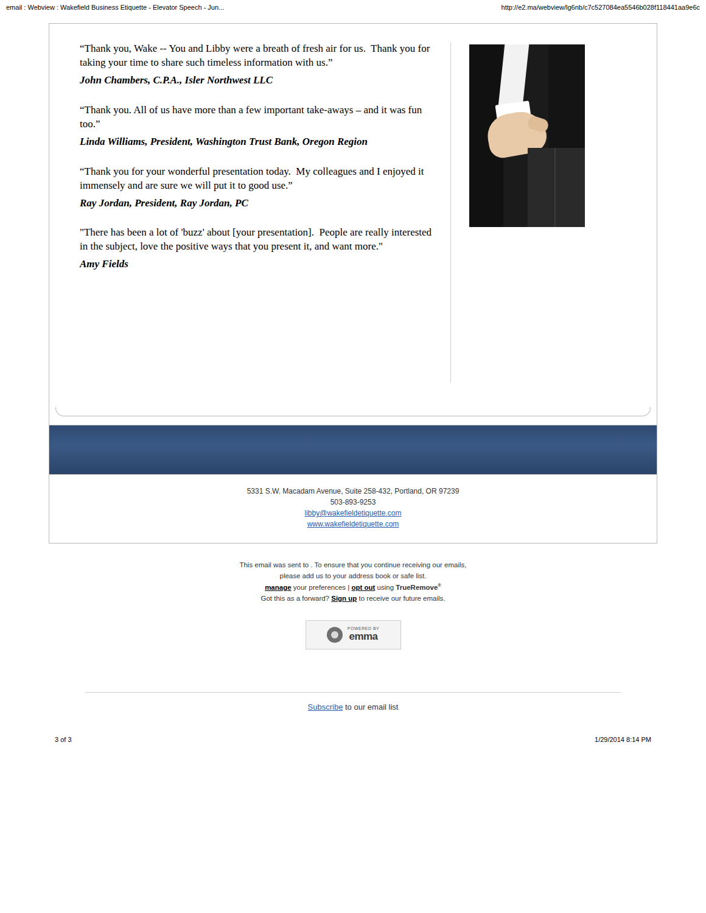email : Webview : Wakefield Business Etiquette - Elevator Speech - Jun...
http://e2.ma/webview/lg6nb/c7c527084ea5546b028f118441aa9e6c
“Thank you, Wake -- You and Libby were a breath of fresh air for us. Thank you for taking your time to share such timeless information with us.”
John Chambers, C.P.A., Isler Northwest LLC
“Thank you. All of us have more than a few important take-aways – and it was fun too.”
Linda Williams, President, Washington Trust Bank, Oregon Region
“Thank you for your wonderful presentation today. My colleagues and I enjoyed it immensely and are sure we will put it to good use.”
Ray Jordan, President, Ray Jordan, PC
"There has been a lot of 'buzz' about [your presentation]. People are really interested in the subject, love the positive ways that you present it, and want more."
Amy Fields
5331 S.W. Macadam Avenue, Suite 258-432, Portland, OR 97239
503-893-9253
libby@wakefieldetiquette.com
www.wakefieldetiquette.com
This email was sent to . To ensure that you continue receiving our emails,
please add us to your address book or safe list.
manage your preferences | opt out using TrueRemove®
Got this as a forward? Sign up to receive our future emails.
POWERED BY
emma
Subscribe to our email list
3 of 3
1/29/2014 8:14 PM